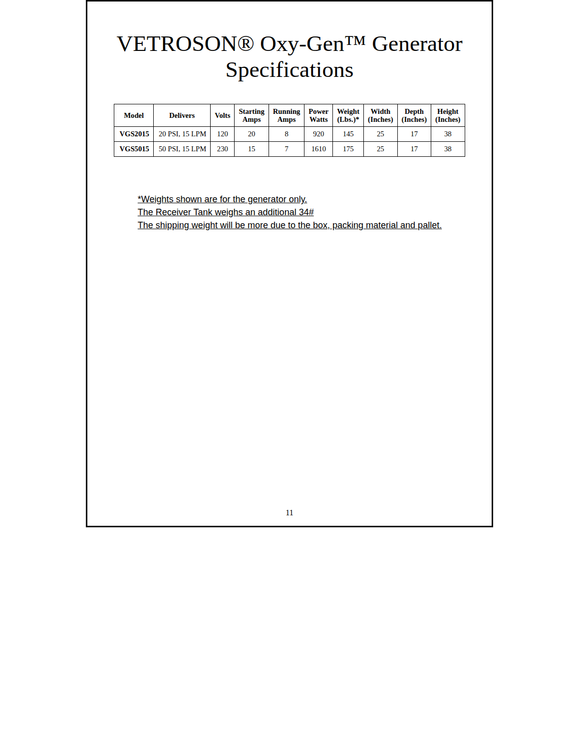VETROSON® Oxy-Gen™ Generator
Specifications
| Model | Delivers | Volts | Starting Amps | Running Amps | Power Watts | Weight (Lbs.)* | Width (Inches) | Depth (Inches) | Height (Inches) |
| --- | --- | --- | --- | --- | --- | --- | --- | --- | --- |
| VGS2015 | 20 PSI, 15 LPM | 120 | 20 | 8 | 920 | 145 | 25 | 17 | 38 |
| VGS5015 | 50 PSI, 15 LPM | 230 | 15 | 7 | 1610 | 175 | 25 | 17 | 38 |
*Weights shown are for the generator only.
The Receiver Tank weighs an additional 34#
The shipping weight will be more due to the box, packing material and pallet.
11